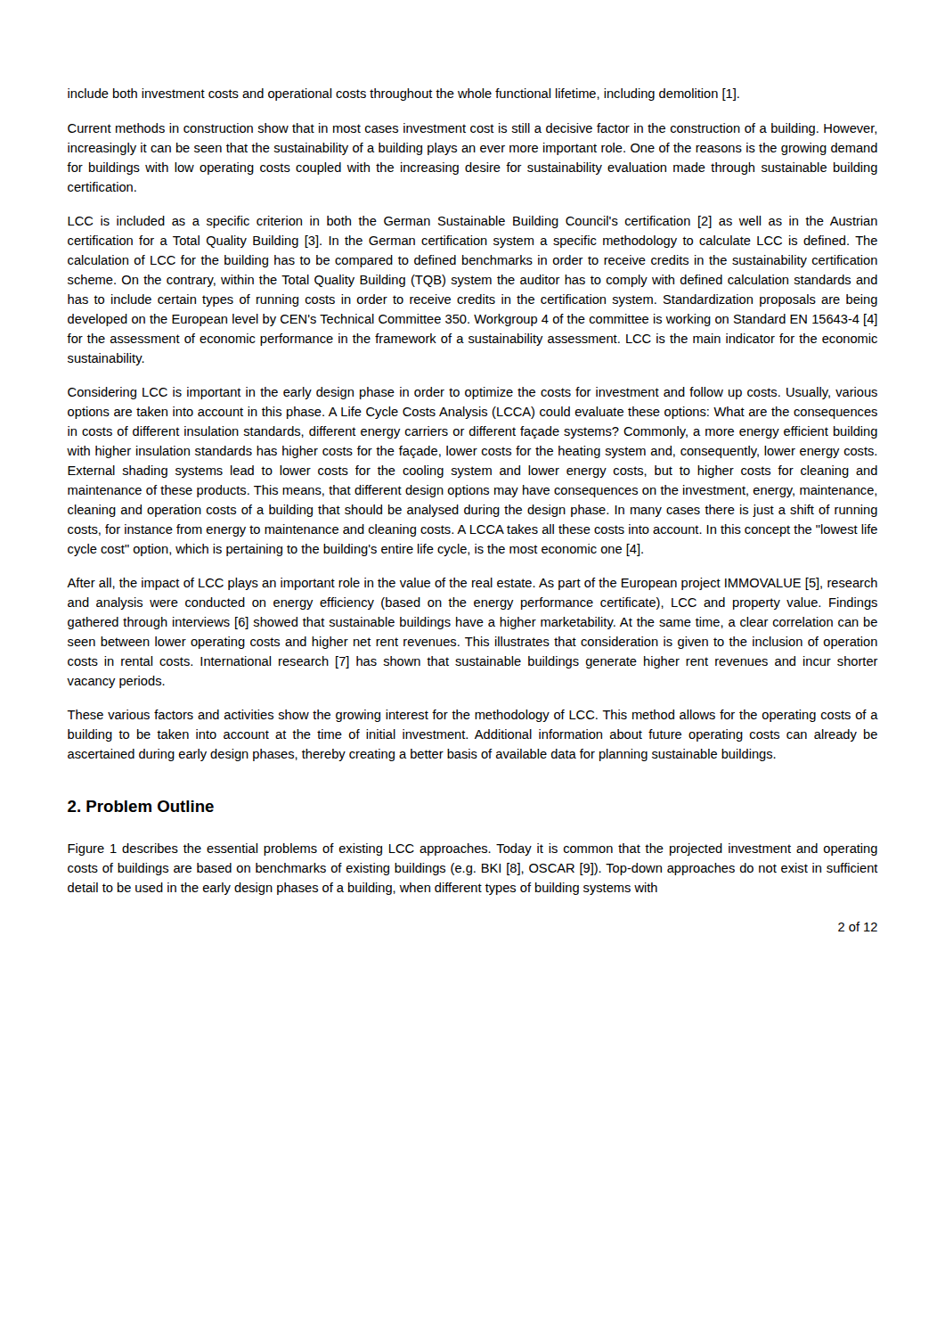include both investment costs and operational costs throughout the whole functional lifetime, including demolition [1].
Current methods in construction show that in most cases investment cost is still a decisive factor in the construction of a building. However, increasingly it can be seen that the sustainability of a building plays an ever more important role. One of the reasons is the growing demand for buildings with low operating costs coupled with the increasing desire for sustainability evaluation made through sustainable building certification.
LCC is included as a specific criterion in both the German Sustainable Building Council's certification [2] as well as in the Austrian certification for a Total Quality Building [3]. In the German certification system a specific methodology to calculate LCC is defined. The calculation of LCC for the building has to be compared to defined benchmarks in order to receive credits in the sustainability certification scheme. On the contrary, within the Total Quality Building (TQB) system the auditor has to comply with defined calculation standards and has to include certain types of running costs in order to receive credits in the certification system. Standardization proposals are being developed on the European level by CEN's Technical Committee 350. Workgroup 4 of the committee is working on Standard EN 15643-4 [4] for the assessment of economic performance in the framework of a sustainability assessment. LCC is the main indicator for the economic sustainability.
Considering LCC is important in the early design phase in order to optimize the costs for investment and follow up costs. Usually, various options are taken into account in this phase. A Life Cycle Costs Analysis (LCCA) could evaluate these options: What are the consequences in costs of different insulation standards, different energy carriers or different façade systems? Commonly, a more energy efficient building with higher insulation standards has higher costs for the façade, lower costs for the heating system and, consequently, lower energy costs. External shading systems lead to lower costs for the cooling system and lower energy costs, but to higher costs for cleaning and maintenance of these products. This means, that different design options may have consequences on the investment, energy, maintenance, cleaning and operation costs of a building that should be analysed during the design phase. In many cases there is just a shift of running costs, for instance from energy to maintenance and cleaning costs. A LCCA takes all these costs into account. In this concept the "lowest life cycle cost" option, which is pertaining to the building's entire life cycle, is the most economic one [4].
After all, the impact of LCC plays an important role in the value of the real estate. As part of the European project IMMOVALUE [5], research and analysis were conducted on energy efficiency (based on the energy performance certificate), LCC and property value. Findings gathered through interviews [6] showed that sustainable buildings have a higher marketability. At the same time, a clear correlation can be seen between lower operating costs and higher net rent revenues. This illustrates that consideration is given to the inclusion of operation costs in rental costs. International research [7] has shown that sustainable buildings generate higher rent revenues and incur shorter vacancy periods.
These various factors and activities show the growing interest for the methodology of LCC. This method allows for the operating costs of a building to be taken into account at the time of initial investment. Additional information about future operating costs can already be ascertained during early design phases, thereby creating a better basis of available data for planning sustainable buildings.
2. Problem Outline
Figure 1 describes the essential problems of existing LCC approaches. Today it is common that the projected investment and operating costs of buildings are based on benchmarks of existing buildings (e.g. BKI [8], OSCAR [9]). Top-down approaches do not exist in sufficient detail to be used in the early design phases of a building, when different types of building systems with
2 of 12